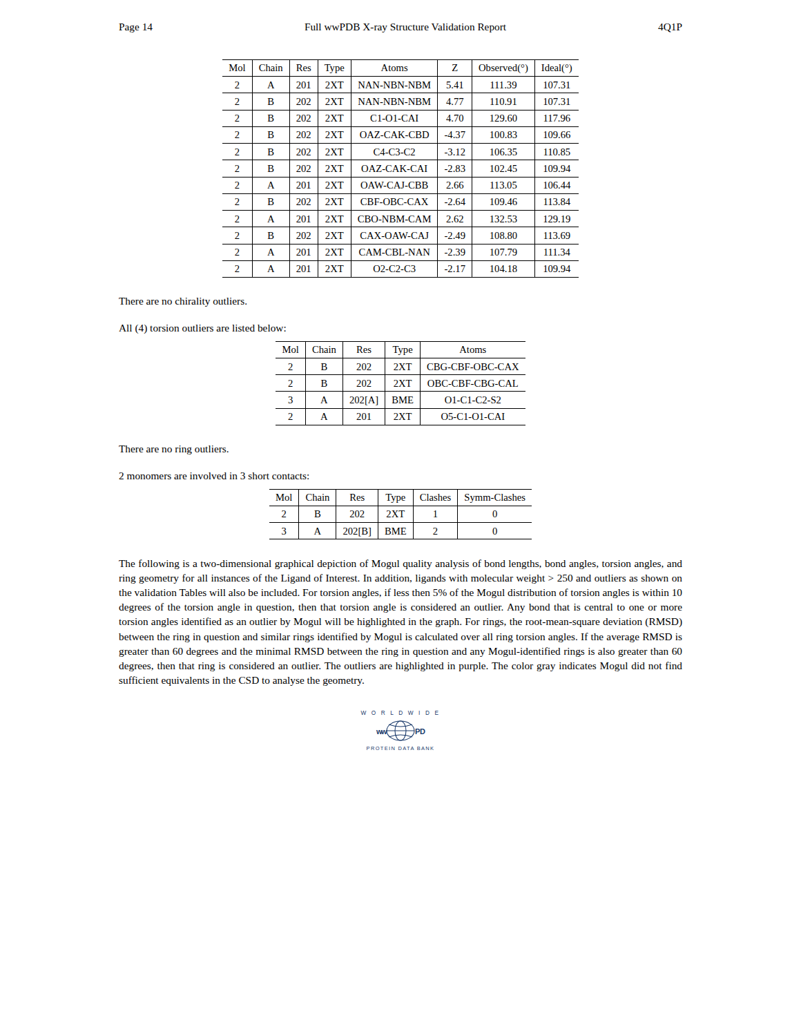Page 14
Full wwPDB X-ray Structure Validation Report
4Q1P
| Mol | Chain | Res | Type | Atoms | Z | Observed( ° ) | Ideal( ° ) |
| --- | --- | --- | --- | --- | --- | --- | --- |
| 2 | A | 201 | 2XT | NAN-NBN-NBM | 5.41 | 111.39 | 107.31 |
| 2 | B | 202 | 2XT | NAN-NBN-NBM | 4.77 | 110.91 | 107.31 |
| 2 | B | 202 | 2XT | C1-O1-CAI | 4.70 | 129.60 | 117.96 |
| 2 | B | 202 | 2XT | OAZ-CAK-CBD | -4.37 | 100.83 | 109.66 |
| 2 | B | 202 | 2XT | C4-C3-C2 | -3.12 | 106.35 | 110.85 |
| 2 | B | 202 | 2XT | OAZ-CAK-CAI | -2.83 | 102.45 | 109.94 |
| 2 | A | 201 | 2XT | OAW-CAJ-CBB | 2.66 | 113.05 | 106.44 |
| 2 | B | 202 | 2XT | CBF-OBC-CAX | -2.64 | 109.46 | 113.84 |
| 2 | A | 201 | 2XT | CBO-NBM-CAM | 2.62 | 132.53 | 129.19 |
| 2 | B | 202 | 2XT | CAX-OAW-CAJ | -2.49 | 108.80 | 113.69 |
| 2 | A | 201 | 2XT | CAM-CBL-NAN | -2.39 | 107.79 | 111.34 |
| 2 | A | 201 | 2XT | O2-C2-C3 | -2.17 | 104.18 | 109.94 |
There are no chirality outliers.
All (4) torsion outliers are listed below:
| Mol | Chain | Res | Type | Atoms |
| --- | --- | --- | --- | --- |
| 2 | B | 202 | 2XT | CBG-CBF-OBC-CAX |
| 2 | B | 202 | 2XT | OBC-CBF-CBG-CAL |
| 3 | A | 202[A] | BME | O1-C1-C2-S2 |
| 2 | A | 201 | 2XT | O5-C1-O1-CAI |
There are no ring outliers.
2 monomers are involved in 3 short contacts:
| Mol | Chain | Res | Type | Clashes | Symm-Clashes |
| --- | --- | --- | --- | --- | --- |
| 2 | B | 202 | 2XT | 1 | 0 |
| 3 | A | 202[B] | BME | 2 | 0 |
The following is a two-dimensional graphical depiction of Mogul quality analysis of bond lengths, bond angles, torsion angles, and ring geometry for all instances of the Ligand of Interest. In addition, ligands with molecular weight > 250 and outliers as shown on the validation Tables will also be included. For torsion angles, if less then 5% of the Mogul distribution of torsion angles is within 10 degrees of the torsion angle in question, then that torsion angle is considered an outlier. Any bond that is central to one or more torsion angles identified as an outlier by Mogul will be highlighted in the graph. For rings, the root-mean-square deviation (RMSD) between the ring in question and similar rings identified by Mogul is calculated over all ring torsion angles. If the average RMSD is greater than 60 degrees and the minimal RMSD between the ring in question and any Mogul-identified rings is also greater than 60 degrees, then that ring is considered an outlier. The outliers are highlighted in purple. The color gray indicates Mogul did not find sufficient equivalents in the CSD to analyse the geometry.
W O R L D W I D E
w w P D
PROTEIN DATA BANK